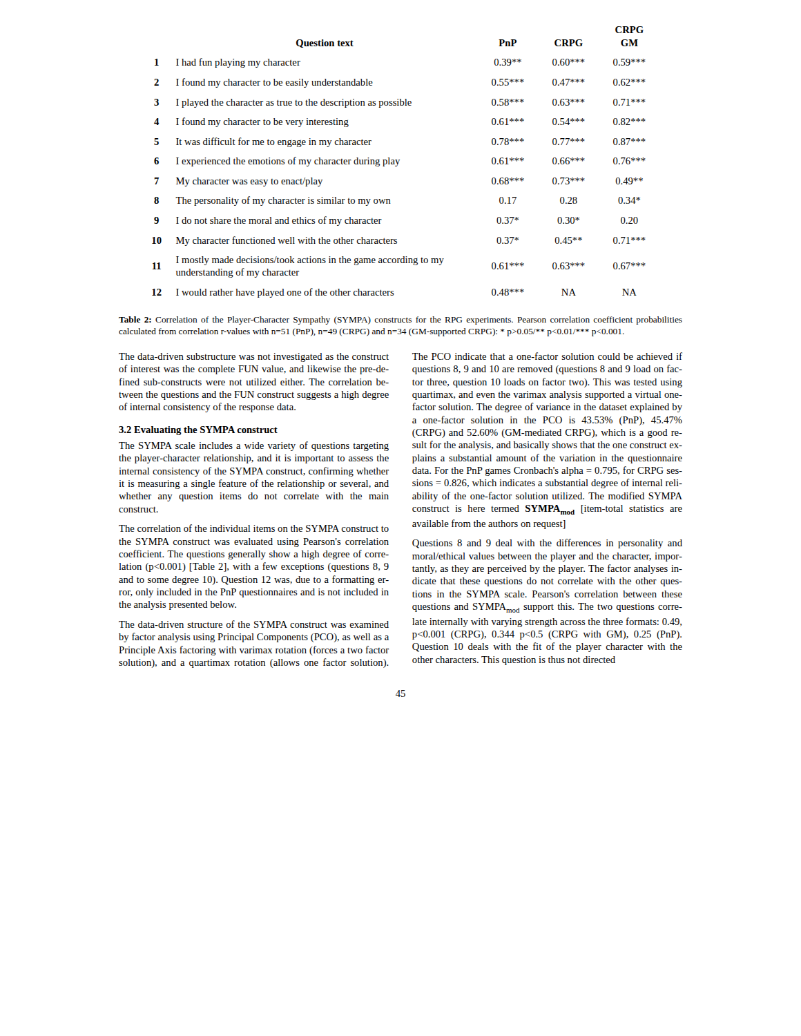| | Question text | PnP | CRPG | CRPG GM |
| --- | --- | --- | --- | --- |
| 1 | I had fun playing my character | 0.39** | 0.60*** | 0.59*** |
| 2 | I found my character to be easily understandable | 0.55*** | 0.47*** | 0.62*** |
| 3 | I played the character as true to the description as possible | 0.58*** | 0.63*** | 0.71*** |
| 4 | I found my character to be very interesting | 0.61*** | 0.54*** | 0.82*** |
| 5 | It was difficult for me to engage in my character | 0.78*** | 0.77*** | 0.87*** |
| 6 | I experienced the emotions of my character during play | 0.61*** | 0.66*** | 0.76*** |
| 7 | My character was easy to enact/play | 0.68*** | 0.73*** | 0.49** |
| 8 | The personality of my character is similar to my own | 0.17 | 0.28 | 0.34* |
| 9 | I do not share the moral and ethics of my character | 0.37* | 0.30* | 0.20 |
| 10 | My character functioned well with the other characters | 0.37* | 0.45** | 0.71*** |
| 11 | I mostly made decisions/took actions in the game according to my understanding of my character | 0.61*** | 0.63*** | 0.67*** |
| 12 | I would rather have played one of the other characters | 0.48*** | NA | NA |
Table 2: Correlation of the Player-Character Sympathy (SYMPA) constructs for the RPG experiments. Pearson correlation coefficient probabilities calculated from correlation r-values with n=51 (PnP), n=49 (CRPG) and n=34 (GM-supported CRPG): * p>0.05/** p<0.01/*** p<0.001.
The data-driven substructure was not investigated as the construct of interest was the complete FUN value, and likewise the pre-defined sub-constructs were not utilized either. The correlation between the questions and the FUN construct suggests a high degree of internal consistency of the response data.
3.2 Evaluating the SYMPA construct
The SYMPA scale includes a wide variety of questions targeting the player-character relationship, and it is important to assess the internal consistency of the SYMPA construct, confirming whether it is measuring a single feature of the relationship or several, and whether any question items do not correlate with the main construct.
The correlation of the individual items on the SYMPA construct to the SYMPA construct was evaluated using Pearson's correlation coefficient. The questions generally show a high degree of correlation (p<0.001) [Table 2], with a few exceptions (questions 8, 9 and to some degree 10). Question 12 was, due to a formatting error, only included in the PnP questionnaires and is not included in the analysis presented below.
The data-driven structure of the SYMPA construct was examined by factor analysis using Principal Components (PCO), as well as a Principle Axis factoring with varimax rotation (forces a two factor solution), and a quartimax rotation (allows one factor solution). The PCO indicate that a one-factor solution could be achieved if questions 8, 9 and 10 are removed (questions 8 and 9 load on factor three, question 10 loads on factor two). This was tested using quartimax, and even the varimax analysis supported a virtual one-factor solution. The degree of variance in the dataset explained by a one-factor solution in the PCO is 43.53% (PnP), 45.47% (CRPG) and 52.60% (GM-mediated CRPG), which is a good result for the analysis, and basically shows that the one construct explains a substantial amount of the variation in the questionnaire data. For the PnP games Cronbach's alpha = 0.795, for CRPG sessions = 0.826, which indicates a substantial degree of internal reliability of the one-factor solution utilized. The modified SYMPA construct is here termed SYMPAmod [item-total statistics are available from the authors on request]
Questions 8 and 9 deal with the differences in personality and moral/ethical values between the player and the character, importantly, as they are perceived by the player. The factor analyses indicate that these questions do not correlate with the other questions in the SYMPA scale. Pearson's correlation between these questions and SYMPAmod support this. The two questions correlate internally with varying strength across the three formats: 0.49, p<0.001 (CRPG), 0.344 p<0.5 (CRPG with GM), 0.25 (PnP). Question 10 deals with the fit of the player character with the other characters. This question is thus not directed
45